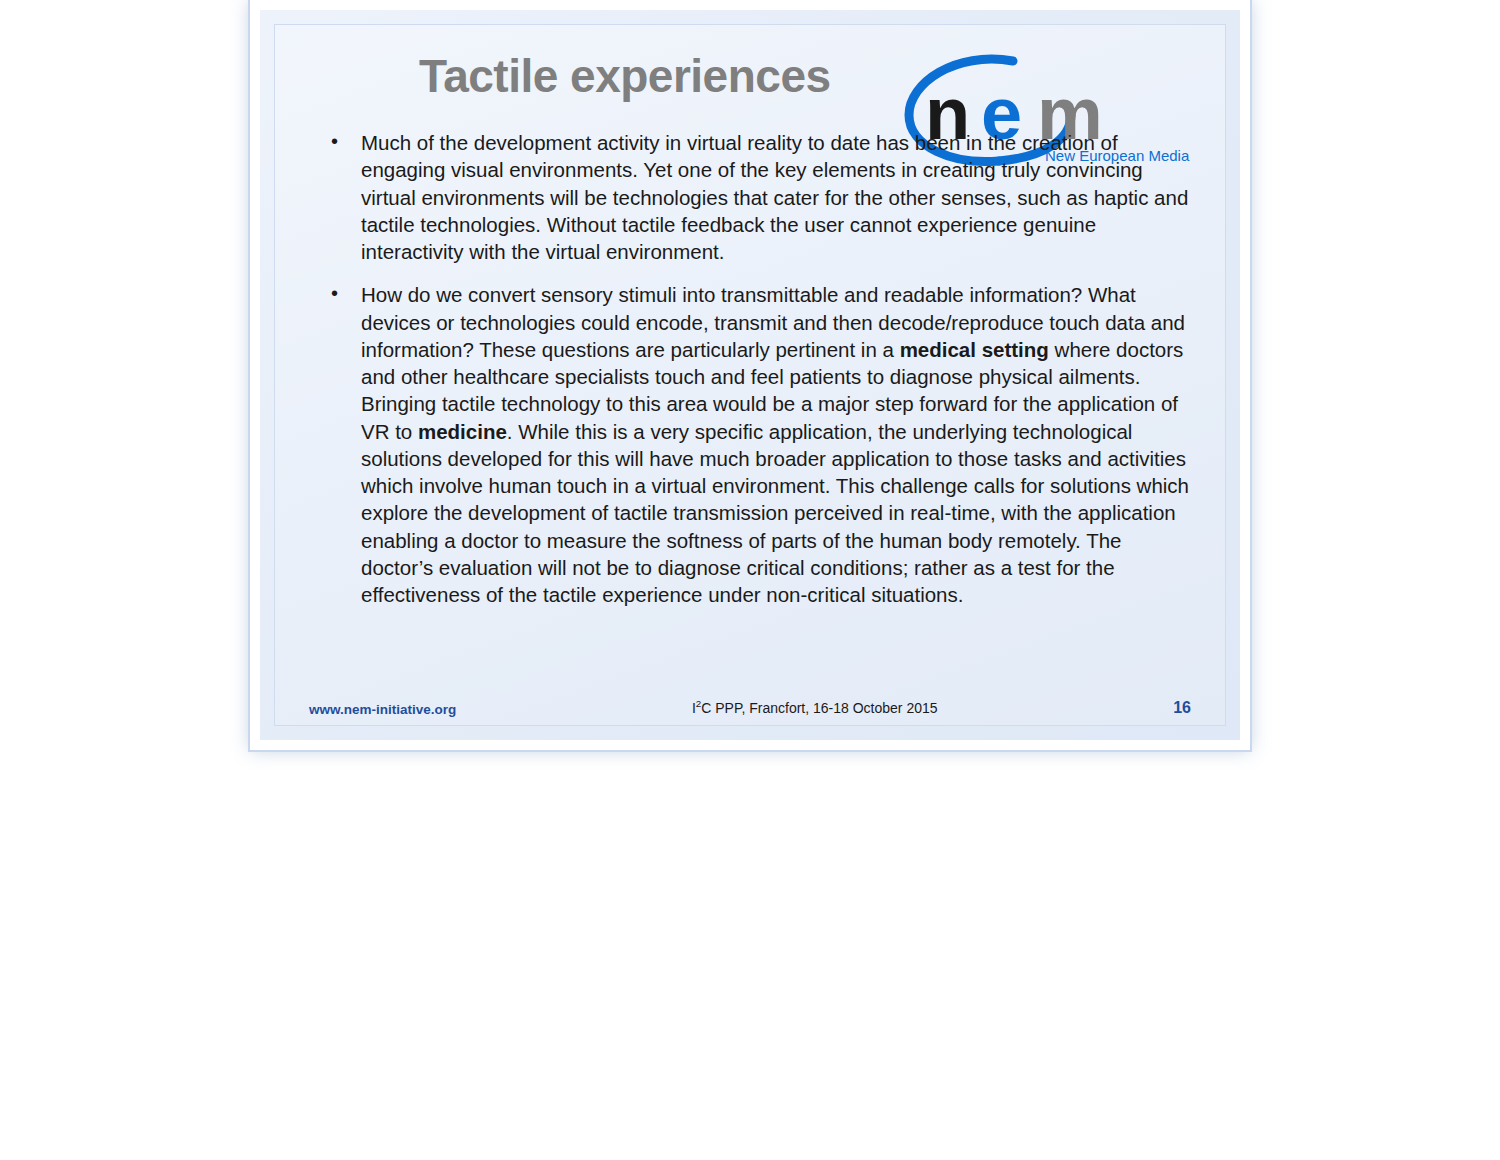n e m New European Media
Tactile experiences
Much of the development activity in virtual reality to date has been in the creation of engaging visual environments. Yet one of the key elements in creating truly convincing virtual environments will be technologies that cater for the other senses, such as haptic and tactile technologies. Without tactile feedback the user cannot experience genuine interactivity with the virtual environment.
How do we convert sensory stimuli into transmittable and readable information? What devices or technologies could encode, transmit and then decode/reproduce touch data and information? These questions are particularly pertinent in a medical setting where doctors and other healthcare specialists touch and feel patients to diagnose physical ailments. Bringing tactile technology to this area would be a major step forward for the application of VR to medicine. While this is a very specific application, the underlying technological solutions developed for this will have much broader application to those tasks and activities which involve human touch in a virtual environment. This challenge calls for solutions which explore the development of tactile transmission perceived in real-time, with the application enabling a doctor to measure the softness of parts of the human body remotely. The doctor’s evaluation will not be to diagnose critical conditions; rather as a test for the effectiveness of the tactile experience under non-critical situations.
www.nem-initiative.org I2C PPP, Francfort, 16-18 October 2015 16